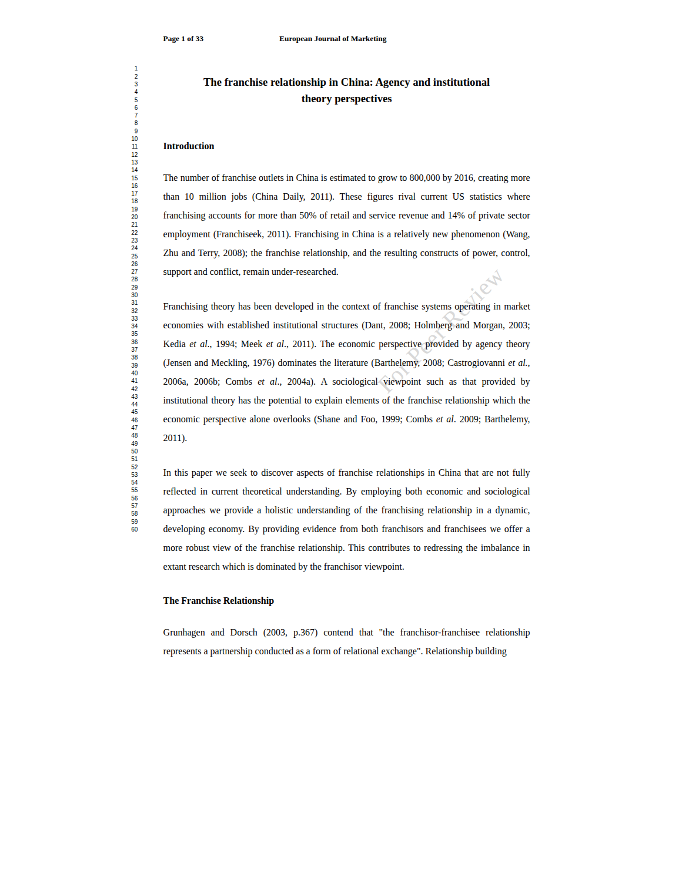1
2
3
4
5
6
7
8
9
10
11
12
13
14
15
16
17
18
19
20
21
22
23
24
25
26
27
28
29
30
31
32
33
34
35
36
37
38
39
40
41
42
43
44
45
46
47
48
49
50
51
52
53
54
55
56
57
58
59
60
For Peer Review
Page 1 of 33 European Journal of Marketing
The franchise relationship in China: Agency and institutional
theory perspectives
Introduction
The number of franchise outlets in China is estimated to grow to 800,000 by 2016, creating more than 10 million jobs (China Daily, 2011). These figures rival current US statistics where franchising accounts for more than 50% of retail and service revenue and 14% of private sector employment (Franchiseek, 2011). Franchising in China is a relatively new phenomenon (Wang, Zhu and Terry, 2008); the franchise relationship, and the resulting constructs of power, control, support and conflict, remain under-researched.
Franchising theory has been developed in the context of franchise systems operating in market economies with established institutional structures (Dant, 2008; Holmberg and Morgan, 2003; Kedia et al., 1994; Meek et al., 2011). The economic perspective provided by agency theory (Jensen and Meckling, 1976) dominates the literature (Barthelemy, 2008; Castrogiovanni et al., 2006a, 2006b; Combs et al., 2004a). A sociological viewpoint such as that provided by institutional theory has the potential to explain elements of the franchise relationship which the economic perspective alone overlooks (Shane and Foo, 1999; Combs et al. 2009; Barthelemy, 2011).
In this paper we seek to discover aspects of franchise relationships in China that are not fully reflected in current theoretical understanding. By employing both economic and sociological approaches we provide a holistic understanding of the franchising relationship in a dynamic, developing economy. By providing evidence from both franchisors and franchisees we offer a more robust view of the franchise relationship. This contributes to redressing the imbalance in extant research which is dominated by the franchisor viewpoint.
The Franchise Relationship
Grunhagen and Dorsch (2003, p.367) contend that "the franchisor-franchisee relationship represents a partnership conducted as a form of relational exchange". Relationship building